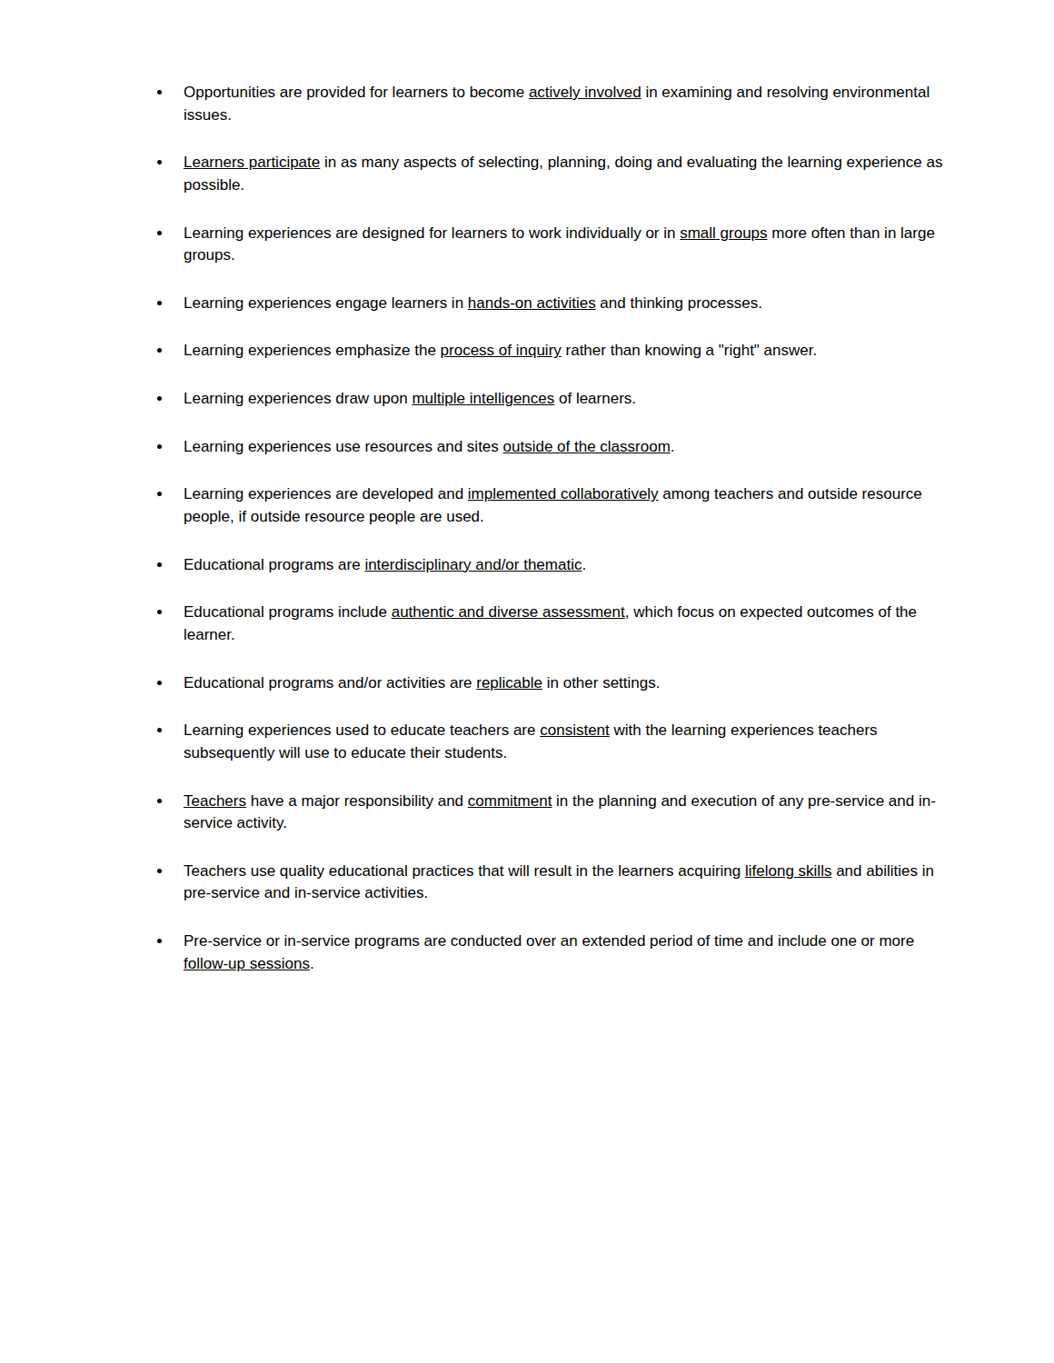Opportunities are provided for learners to become actively involved in examining and resolving environmental issues.
Learners participate in as many aspects of selecting, planning, doing and evaluating the learning experience as possible.
Learning experiences are designed for learners to work individually or in small groups more often than in large groups.
Learning experiences engage learners in hands-on activities and thinking processes.
Learning experiences emphasize the process of inquiry rather than knowing a "right" answer.
Learning experiences draw upon multiple intelligences of learners.
Learning experiences use resources and sites outside of the classroom.
Learning experiences are developed and implemented collaboratively among teachers and outside resource people, if outside resource people are used.
Educational programs are interdisciplinary and/or thematic.
Educational programs include authentic and diverse assessment, which focus on expected outcomes of the learner.
Educational programs and/or activities are replicable in other settings.
Learning experiences used to educate teachers are consistent with the learning experiences teachers subsequently will use to educate their students.
Teachers have a major responsibility and commitment in the planning and execution of any pre-service and in-service activity.
Teachers use quality educational practices that will result in the learners acquiring lifelong skills and abilities in pre-service and in-service activities.
Pre-service or in-service programs are conducted over an extended period of time and include one or more follow-up sessions.